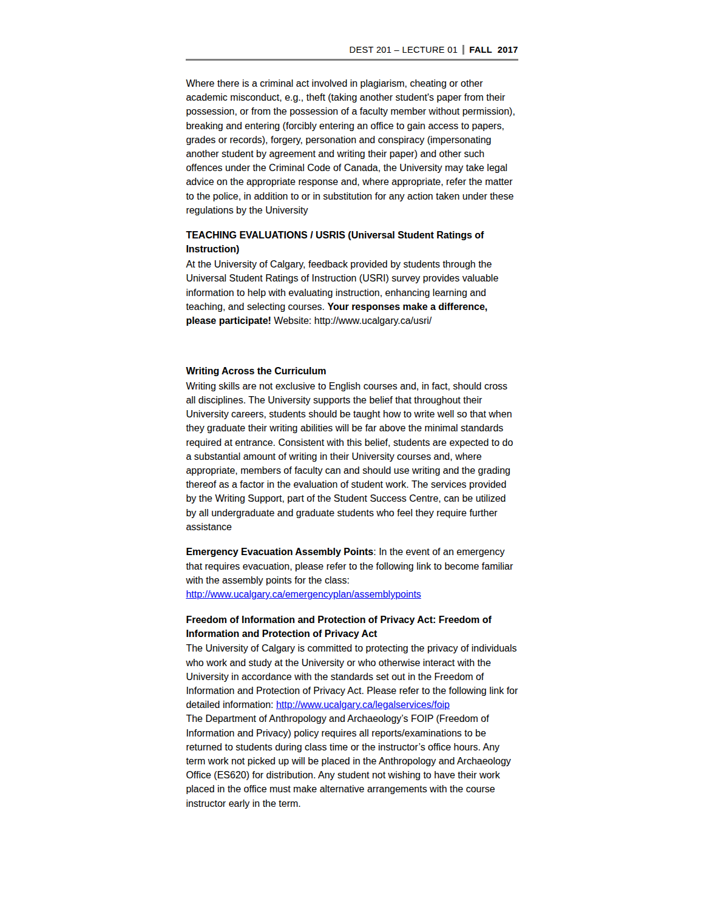DEST 201 – LECTURE 01 FALL 2017
Where there is a criminal act involved in plagiarism, cheating or other academic misconduct, e.g., theft (taking another student's paper from their possession, or from the possession of a faculty member without permission), breaking and entering (forcibly entering an office to gain access to papers, grades or records), forgery, personation and conspiracy (impersonating another student by agreement and writing their paper) and other such offences under the Criminal Code of Canada, the University may take legal advice on the appropriate response and, where appropriate, refer the matter to the police, in addition to or in substitution for any action taken under these regulations by the University
TEACHING EVALUATIONS / USRIS (Universal Student Ratings of Instruction)
At the University of Calgary, feedback provided by students through the Universal Student Ratings of Instruction (USRI) survey provides valuable information to help with evaluating instruction, enhancing learning and teaching, and selecting courses. Your responses make a difference, please participate! Website: http://www.ucalgary.ca/usri/
Writing Across the Curriculum
Writing skills are not exclusive to English courses and, in fact, should cross all disciplines. The University supports the belief that throughout their University careers, students should be taught how to write well so that when they graduate their writing abilities will be far above the minimal standards required at entrance. Consistent with this belief, students are expected to do a substantial amount of writing in their University courses and, where appropriate, members of faculty can and should use writing and the grading thereof as a factor in the evaluation of student work. The services provided by the Writing Support, part of the Student Success Centre, can be utilized by all undergraduate and graduate students who feel they require further assistance
Emergency Evacuation Assembly Points: In the event of an emergency that requires evacuation, please refer to the following link to become familiar with the assembly points for the class: http://www.ucalgary.ca/emergencyplan/assemblypoints
Freedom of Information and Protection of Privacy Act: Freedom of Information and Protection of Privacy Act
The University of Calgary is committed to protecting the privacy of individuals who work and study at the University or who otherwise interact with the University in accordance with the standards set out in the Freedom of Information and Protection of Privacy Act. Please refer to the following link for detailed information: http://www.ucalgary.ca/legalservices/foip
The Department of Anthropology and Archaeology’s FOIP (Freedom of Information and Privacy) policy requires all reports/examinations to be returned to students during class time or the instructor’s office hours. Any term work not picked up will be placed in the Anthropology and Archaeology Office (ES620) for distribution. Any student not wishing to have their work placed in the office must make alternative arrangements with the course instructor early in the term.